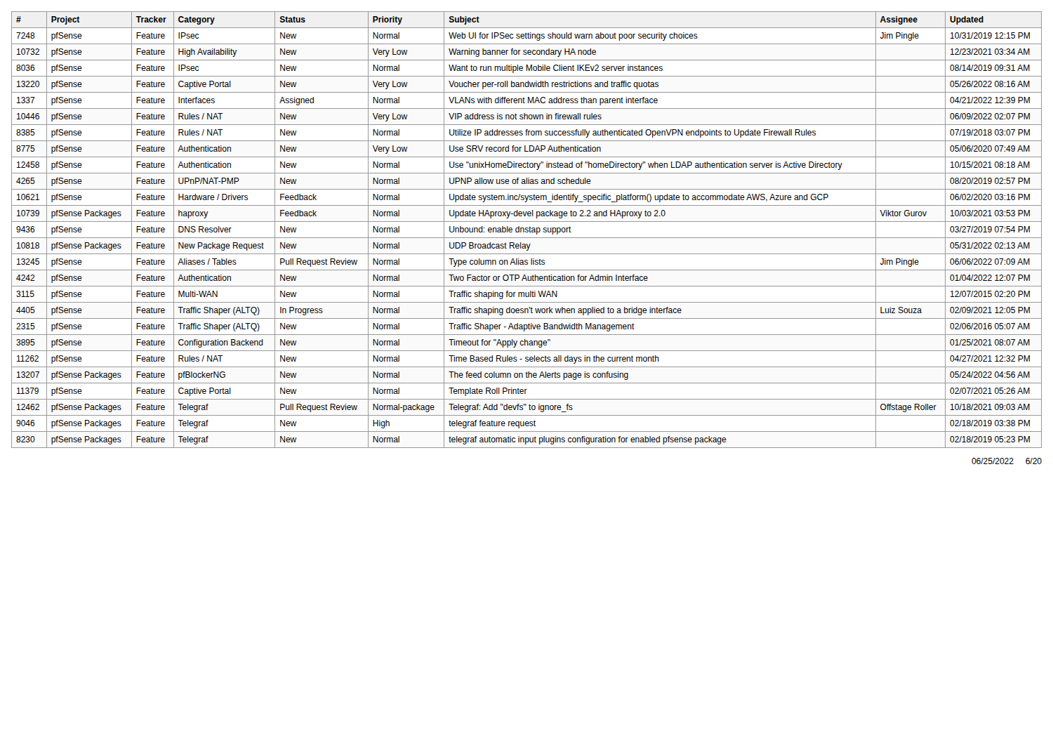Redmine issue listing
| # | Project | Tracker | Category | Status | Priority | Subject | Assignee | Updated |
| --- | --- | --- | --- | --- | --- | --- | --- | --- |
| 7248 | pfSense | Feature | IPsec | New | Normal | Web UI for IPSec settings should warn about poor security choices | Jim Pingle | 10/31/2019 12:15 PM |
| 10732 | pfSense | Feature | High Availability | New | Very Low | Warning banner for secondary HA node | | 12/23/2021 03:34 AM |
| 8036 | pfSense | Feature | IPsec | New | Normal | Want to run multiple Mobile Client IKEv2 server instances | | 08/14/2019 09:31 AM |
| 13220 | pfSense | Feature | Captive Portal | New | Very Low | Voucher per-roll bandwidth restrictions and traffic quotas | | 05/26/2022 08:16 AM |
| 1337 | pfSense | Feature | Interfaces | Assigned | Normal | VLANs with different MAC address than parent interface | | 04/21/2022 12:39 PM |
| 10446 | pfSense | Feature | Rules / NAT | New | Very Low | VIP address is not shown in firewall rules | | 06/09/2022 02:07 PM |
| 8385 | pfSense | Feature | Rules / NAT | New | Normal | Utilize IP addresses from successfully authenticated OpenVPN endpoints to Update Firewall Rules | | 07/19/2018 03:07 PM |
| 8775 | pfSense | Feature | Authentication | New | Very Low | Use SRV record for LDAP Authentication | | 05/06/2020 07:49 AM |
| 12458 | pfSense | Feature | Authentication | New | Normal | Use "unixHomeDirectory" instead of "homeDirectory" when LDAP authentication server is Active Directory | | 10/15/2021 08:18 AM |
| 4265 | pfSense | Feature | UPnP/NAT-PMP | New | Normal | UPNP allow use of alias and schedule | | 08/20/2019 02:57 PM |
| 10621 | pfSense | Feature | Hardware / Drivers | Feedback | Normal | Update system.inc/system_identify_specific_platform() update to accommodate AWS, Azure and GCP | | 06/02/2020 03:16 PM |
| 10739 | pfSense Packages | Feature | haproxy | Feedback | Normal | Update HAproxy-devel package to 2.2 and HAproxy to 2.0 | Viktor Gurov | 10/03/2021 03:53 PM |
| 9436 | pfSense | Feature | DNS Resolver | New | Normal | Unbound: enable dnstap support | | 03/27/2019 07:54 PM |
| 10818 | pfSense Packages | Feature | New Package Request | New | Normal | UDP Broadcast Relay | | 05/31/2022 02:13 AM |
| 13245 | pfSense | Feature | Aliases / Tables | Pull Request Review | Normal | Type column on Alias lists | Jim Pingle | 06/06/2022 07:09 AM |
| 4242 | pfSense | Feature | Authentication | New | Normal | Two Factor or OTP Authentication for Admin Interface | | 01/04/2022 12:07 PM |
| 3115 | pfSense | Feature | Multi-WAN | New | Normal | Traffic shaping for multi WAN | | 12/07/2015 02:20 PM |
| 4405 | pfSense | Feature | Traffic Shaper (ALTQ) | In Progress | Normal | Traffic shaping doesn't work when applied to a bridge interface | Luiz Souza | 02/09/2021 12:05 PM |
| 2315 | pfSense | Feature | Traffic Shaper (ALTQ) | New | Normal | Traffic Shaper - Adaptive Bandwidth Management | | 02/06/2016 05:07 AM |
| 3895 | pfSense | Feature | Configuration Backend | New | Normal | Timeout for "Apply change" | | 01/25/2021 08:07 AM |
| 11262 | pfSense | Feature | Rules / NAT | New | Normal | Time Based Rules - selects all days in the current month | | 04/27/2021 12:32 PM |
| 13207 | pfSense Packages | Feature | pfBlockerNG | New | Normal | The feed column on the Alerts page is confusing | | 05/24/2022 04:56 AM |
| 11379 | pfSense | Feature | Captive Portal | New | Normal | Template Roll Printer | | 02/07/2021 05:26 AM |
| 12462 | pfSense Packages | Feature | Telegraf | Pull Request Review | Normal-package | Telegraf: Add "devfs" to ignore_fs | Offstage Roller | 10/18/2021 09:03 AM |
| 9046 | pfSense Packages | Feature | Telegraf | New | High | telegraf feature request | | 02/18/2019 03:38 PM |
| 8230 | pfSense Packages | Feature | Telegraf | New | Normal | telegraf automatic input plugins configuration for enabled pfsense package | | 02/18/2019 05:23 PM |
06/25/2022 6/20